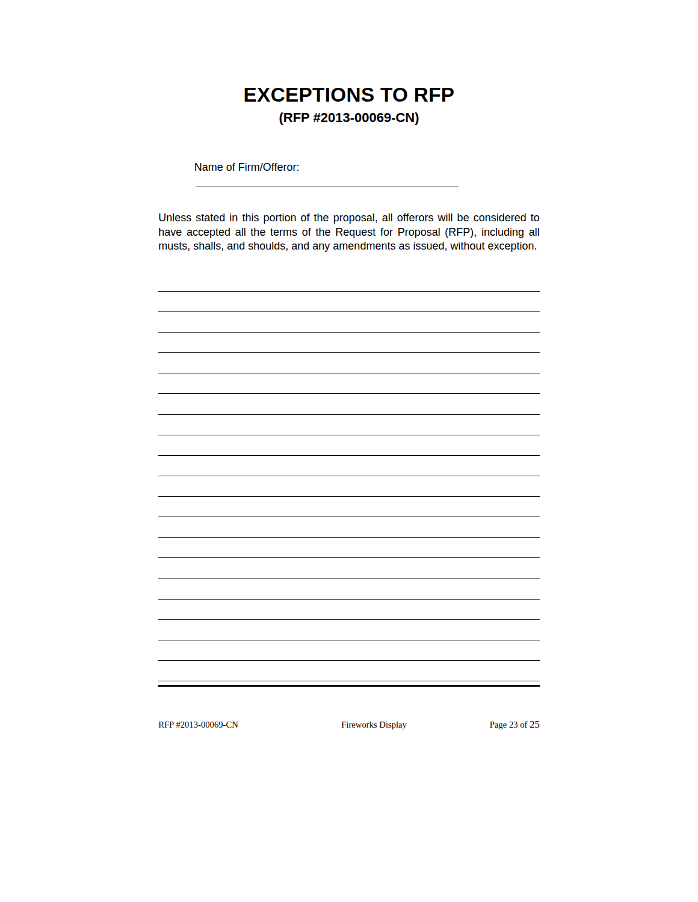EXCEPTIONS TO RFP
(RFP #2013-00069-CN)
Name of Firm/Offeror:
Unless stated in this portion of the proposal, all offerors will be considered to have accepted all the terms of the Request for Proposal (RFP), including all musts, shalls, and shoulds, and any amendments as issued, without exception.
RFP #2013-00069-CN
Fireworks Display
Page 23 of 25